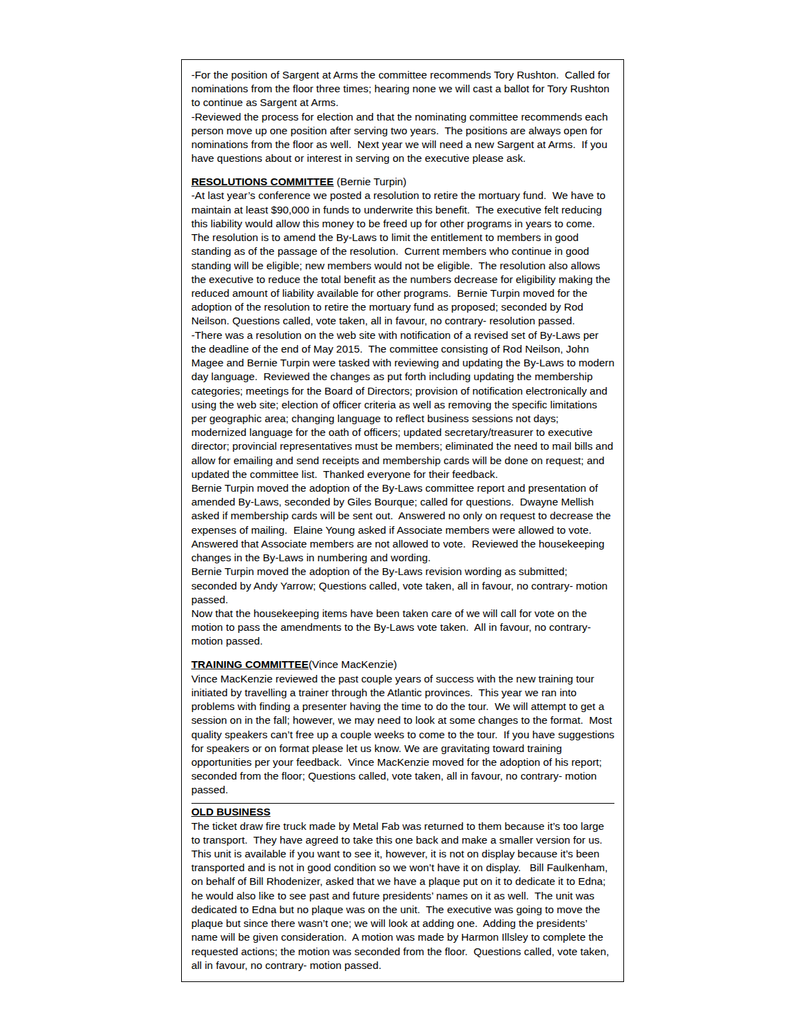-For the position of Sargent at Arms the committee recommends Tory Rushton. Called for nominations from the floor three times; hearing none we will cast a ballot for Tory Rushton to continue as Sargent at Arms.
-Reviewed the process for election and that the nominating committee recommends each person move up one position after serving two years. The positions are always open for nominations from the floor as well. Next year we will need a new Sargent at Arms. If you have questions about or interest in serving on the executive please ask.
RESOLUTIONS COMMITTEE (Bernie Turpin)
-At last year’s conference we posted a resolution to retire the mortuary fund. We have to maintain at least $90,000 in funds to underwrite this benefit. The executive felt reducing this liability would allow this money to be freed up for other programs in years to come. The resolution is to amend the By-Laws to limit the entitlement to members in good standing as of the passage of the resolution. Current members who continue in good standing will be eligible; new members would not be eligible. The resolution also allows the executive to reduce the total benefit as the numbers decrease for eligibility making the reduced amount of liability available for other programs. Bernie Turpin moved for the adoption of the resolution to retire the mortuary fund as proposed; seconded by Rod Neilson. Questions called, vote taken, all in favour, no contrary- resolution passed.
-There was a resolution on the web site with notification of a revised set of By-Laws per the deadline of the end of May 2015. The committee consisting of Rod Neilson, John Magee and Bernie Turpin were tasked with reviewing and updating the By-Laws to modern day language. Reviewed the changes as put forth including updating the membership categories; meetings for the Board of Directors; provision of notification electronically and using the web site; election of officer criteria as well as removing the specific limitations per geographic area; changing language to reflect business sessions not days; modernized language for the oath of officers; updated secretary/treasurer to executive director; provincial representatives must be members; eliminated the need to mail bills and allow for emailing and send receipts and membership cards will be done on request; and updated the committee list. Thanked everyone for their feedback.
Bernie Turpin moved the adoption of the By-Laws committee report and presentation of amended By-Laws, seconded by Giles Bourque; called for questions. Dwayne Mellish asked if membership cards will be sent out. Answered no only on request to decrease the expenses of mailing. Elaine Young asked if Associate members were allowed to vote. Answered that Associate members are not allowed to vote. Reviewed the housekeeping changes in the By-Laws in numbering and wording.
Bernie Turpin moved the adoption of the By-Laws revision wording as submitted; seconded by Andy Yarrow; Questions called, vote taken, all in favour, no contrary- motion passed.
Now that the housekeeping items have been taken care of we will call for vote on the motion to pass the amendments to the By-Laws vote taken. All in favour, no contrary- motion passed.
TRAINING COMMITTEE(Vince MacKenzie)
Vince MacKenzie reviewed the past couple years of success with the new training tour initiated by travelling a trainer through the Atlantic provinces. This year we ran into problems with finding a presenter having the time to do the tour. We will attempt to get a session on in the fall; however, we may need to look at some changes to the format. Most quality speakers can’t free up a couple weeks to come to the tour. If you have suggestions for speakers or on format please let us know. We are gravitating toward training opportunities per your feedback. Vince MacKenzie moved for the adoption of his report; seconded from the floor; Questions called, vote taken, all in favour, no contrary- motion passed.
OLD BUSINESS
The ticket draw fire truck made by Metal Fab was returned to them because it’s too large to transport. They have agreed to take this one back and make a smaller version for us. This unit is available if you want to see it, however, it is not on display because it’s been transported and is not in good condition so we won’t have it on display. Bill Faulkenham, on behalf of Bill Rhodenizer, asked that we have a plaque put on it to dedicate it to Edna; he would also like to see past and future presidents’ names on it as well. The unit was dedicated to Edna but no plaque was on the unit. The executive was going to move the plaque but since there wasn’t one; we will look at adding one. Adding the presidents’ name will be given consideration. A motion was made by Harmon Illsley to complete the requested actions; the motion was seconded from the floor. Questions called, vote taken, all in favour, no contrary- motion passed.